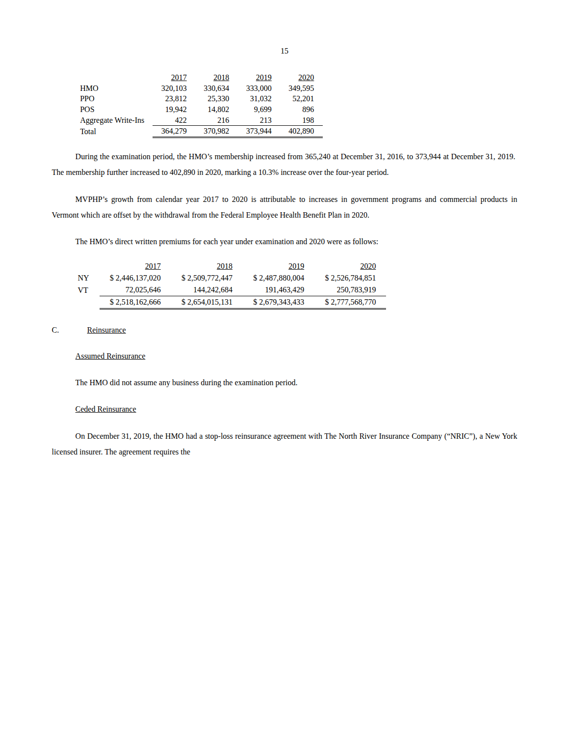15
| | 2017 | 2018 | 2019 | 2020 |
| --- | --- | --- | --- | --- |
| HMO | 320,103 | 330,634 | 333,000 | 349,595 |
| PPO | 23,812 | 25,330 | 31,032 | 52,201 |
| POS | 19,942 | 14,802 | 9,699 | 896 |
| Aggregate Write-Ins | 422 | 216 | 213 | 198 |
| Total | 364,279 | 370,982 | 373,944 | 402,890 |
During the examination period, the HMO’s membership increased from 365,240 at December 31, 2016, to 373,944 at December 31, 2019. The membership further increased to 402,890 in 2020, marking a 10.3% increase over the four-year period.
MVPHP’s growth from calendar year 2017 to 2020 is attributable to increases in government programs and commercial products in Vermont which are offset by the withdrawal from the Federal Employee Health Benefit Plan in 2020.
The HMO’s direct written premiums for each year under examination and 2020 were as follows:
| | 2017 | 2018 | 2019 | 2020 |
| NY | $ 2,446,137,020 | $ 2,509,772,447 | $ 2,487,880,004 | $ 2,526,784,851 |
| VT | 72,025,646 | 144,242,684 | 191,463,429 | 250,783,919 |
| | $ 2,518,162,666 | $ 2,654,015,131 | $ 2,679,343,433 | $ 2,777,568,770 |
C. Reinsurance
Assumed Reinsurance
The HMO did not assume any business during the examination period.
Ceded Reinsurance
On December 31, 2019, the HMO had a stop-loss reinsurance agreement with The North River Insurance Company (“NRIC”), a New York licensed insurer. The agreement requires the